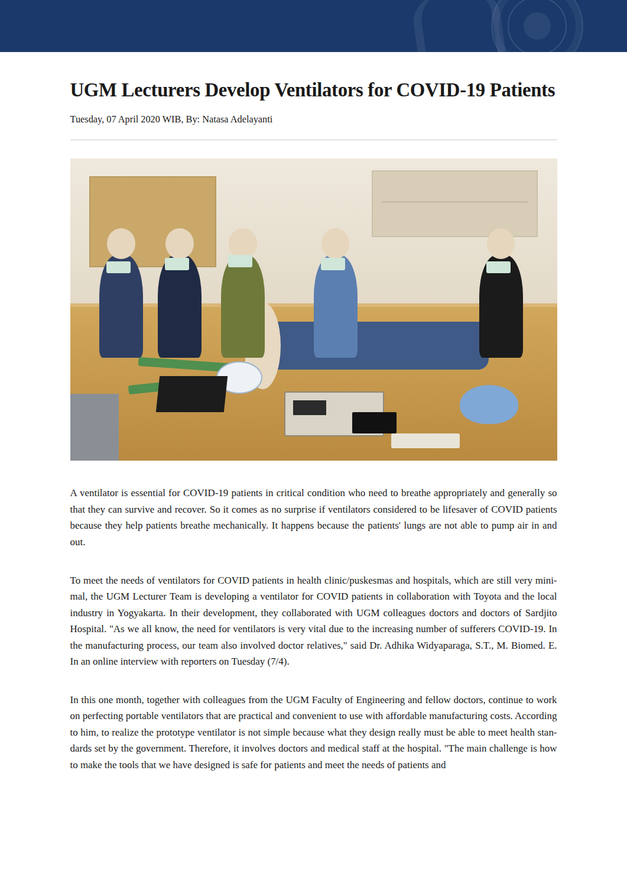UGM Lecturers Develop Ventilators for COVID-19 Patients
Tuesday, 07 April 2020 WIB, By: Natasa Adelayanti
A ventilator is essential for COVID-19 patients in critical condition who need to breathe appropriately and generally so that they can survive and recover. So it comes as no surprise if ventilators considered to be lifesaver of COVID patients because they help patients breathe mechanically. It happens because the patients' lungs are not able to pump air in and out.
To meet the needs of ventilators for COVID patients in health clinic/puskesmas and hospitals, which are still very minimal, the UGM Lecturer Team is developing a ventilator for COVID patients in collaboration with Toyota and the local industry in Yogyakarta. In their development, they collaborated with UGM colleagues doctors and doctors of Sardjito Hospital. "As we all know, the need for ventilators is very vital due to the increasing number of sufferers COVID-19. In the manufacturing process, our team also involved doctor relatives," said Dr. Adhika Widyaparaga, S.T., M. Biomed. E. In an online interview with reporters on Tuesday (7/4).
In this one month, together with colleagues from the UGM Faculty of Engineering and fellow doctors, continue to work on perfecting portable ventilators that are practical and convenient to use with affordable manufacturing costs. According to him, to realize the prototype ventilator is not simple because what they design really must be able to meet health standards set by the government. Therefore, it involves doctors and medical staff at the hospital. "The main challenge is how to make the tools that we have designed is safe for patients and meet the needs of patients and